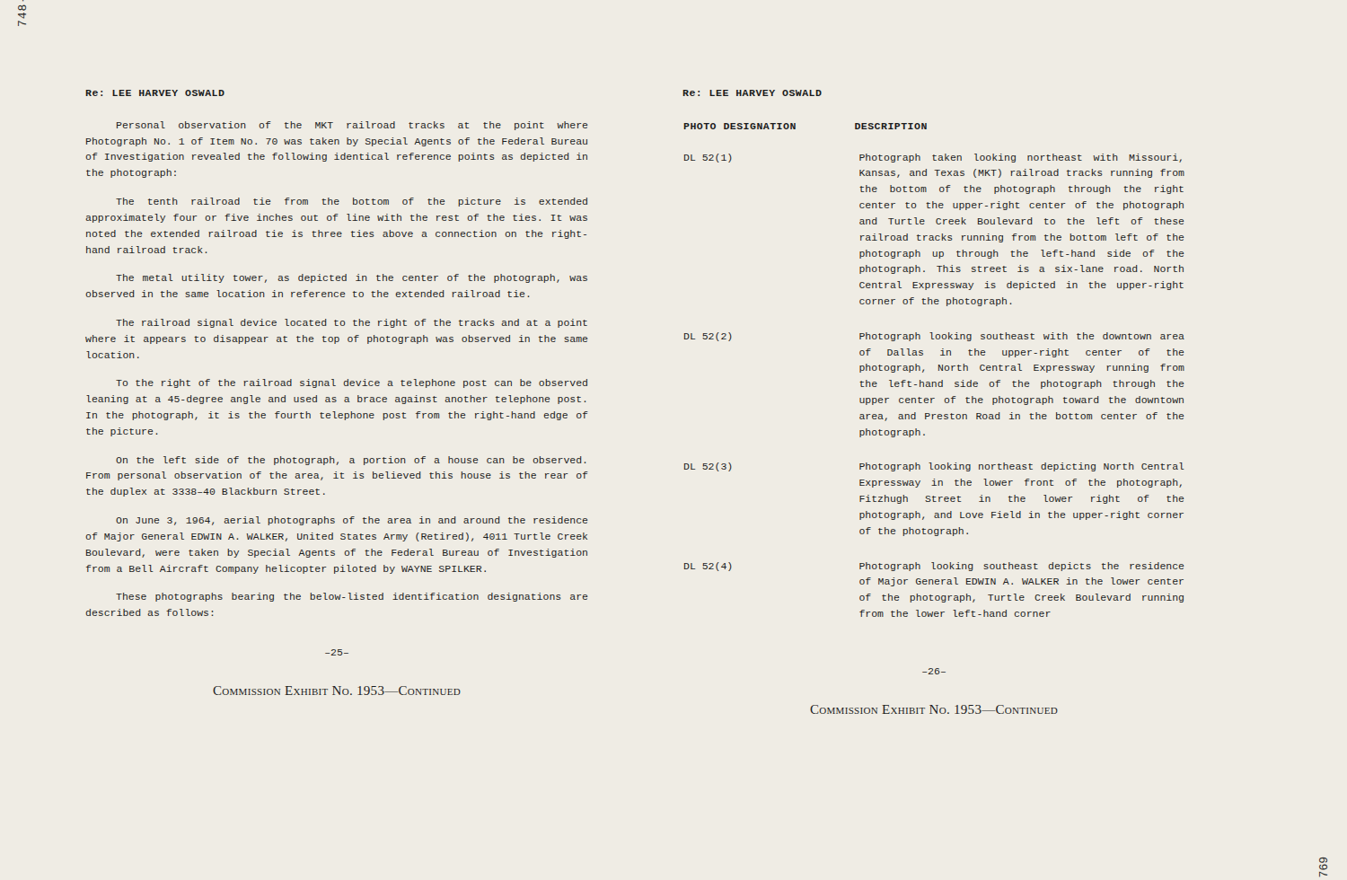748-379 O–64–vol. XXIII—51
Re: LEE HARVEY OSWALD
Personal observation of the MKT railroad tracks at the point where Photograph No. 1 of Item No. 70 was taken by Special Agents of the Federal Bureau of Investigation revealed the following identical reference points as depicted in the photograph:
The tenth railroad tie from the bottom of the picture is extended approximately four or five inches out of line with the rest of the ties. It was noted the extended railroad tie is three ties above a connection on the right-hand railroad track.
The metal utility tower, as depicted in the center of the photograph, was observed in the same location in reference to the extended railroad tie.
The railroad signal device located to the right of the tracks and at a point where it appears to disappear at the top of photograph was observed in the same location.
To the right of the railroad signal device a telephone post can be observed leaning at a 45-degree angle and used as a brace against another telephone post. In the photograph, it is the fourth telephone post from the right-hand edge of the picture.
On the left side of the photograph, a portion of a house can be observed. From personal observation of the area, it is believed this house is the rear of the duplex at 3338–40 Blackburn Street.
On June 3, 1964, aerial photographs of the area in and around the residence of Major General EDWIN A. WALKER, United States Army (Retired), 4011 Turtle Creek Boulevard, were taken by Special Agents of the Federal Bureau of Investigation from a Bell Aircraft Company helicopter piloted by WAYNE SPILKER.
These photographs bearing the below-listed identification designations are described as follows:
–25–
Commission Exhibit No. 1953—Continued
Re: LEE HARVEY OSWALD
| PHOTO DESIGNATION | DESCRIPTION |
| --- | --- |
| DL 52(1) | Photograph taken looking northeast with Missouri, Kansas, and Texas (MKT) railroad tracks running from the bottom of the photograph through the right center to the upper-right center of the photograph and Turtle Creek Boulevard to the left of these railroad tracks running from the bottom left of the photograph up through the left-hand side of the photograph. This street is a six-lane road. North Central Expressway is depicted in the upper-right corner of the photograph. |
| DL 52(2) | Photograph looking southeast with the downtown area of Dallas in the upper-right center of the photograph, North Central Expressway running from the left-hand side of the photograph through the upper center of the photograph toward the downtown area, and Preston Road in the bottom center of the photograph. |
| DL 52(3) | Photograph looking northeast depicting North Central Expressway in the lower front of the photograph, Fitzhugh Street in the lower right of the photograph, and Love Field in the upper-right corner of the photograph. |
| DL 52(4) | Photograph looking southeast depicts the residence of Major General EDWIN A. WALKER in the lower center of the photograph, Turtle Creek Boulevard running from the lower left-hand corner |
–26–
Commission Exhibit No. 1953—Continued
769